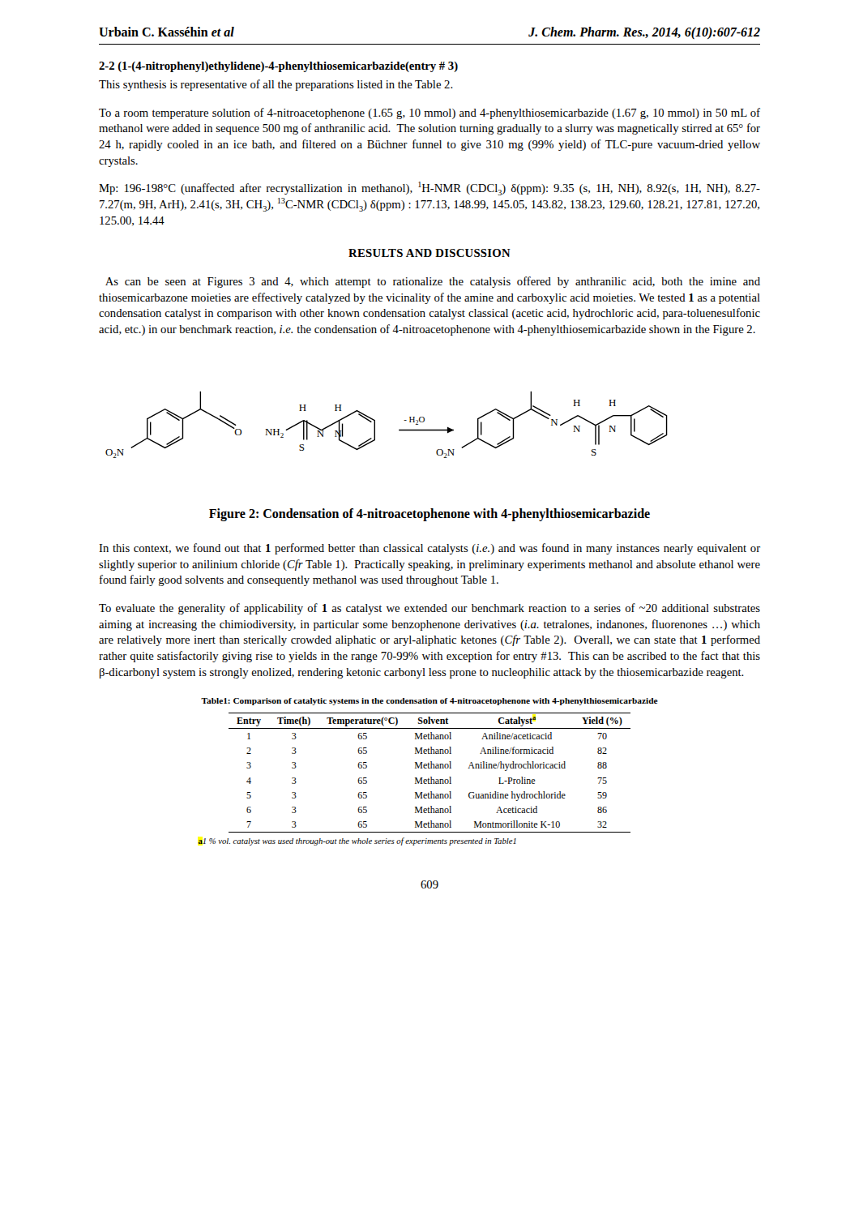Urbain C. Kasséhin et al
J. Chem. Pharm. Res., 2014, 6(10):607-612
2-2 (1-(4-nitrophenyl)ethylidene)-4-phenylthiosemicarbazide(entry # 3)
This synthesis is representative of all the preparations listed in the Table 2.
To a room temperature solution of 4-nitroacetophenone (1.65 g, 10 mmol) and 4-phenylthiosemicarbazide (1.67 g, 10 mmol) in 50 mL of methanol were added in sequence 500 mg of anthranilic acid. The solution turning gradually to a slurry was magnetically stirred at 65° for 24 h, rapidly cooled in an ice bath, and filtered on a Büchner funnel to give 310 mg (99% yield) of TLC-pure vacuum-dried yellow crystals.
Mp: 196-198°C (unaffected after recrystallization in methanol), 1H-NMR (CDCl3) δ(ppm): 9.35 (s, 1H, NH), 8.92(s, 1H, NH), 8.27-7.27(m, 9H, ArH), 2.41(s, 3H, CH3), 13C-NMR (CDCl3) δ(ppm) : 177.13, 148.99, 145.05, 143.82, 138.23, 129.60, 128.21, 127.81, 127.20, 125.00, 14.44
RESULTS AND DISCUSSION
As can be seen at Figures 3 and 4, which attempt to rationalize the catalysis offered by anthranilic acid, both the imine and thiosemicarbazone moieties are effectively catalyzed by the vicinality of the amine and carboxylic acid moieties. We tested 1 as a potential condensation catalyst in comparison with other known condensation catalyst classical (acetic acid, hydrochloric acid, para-toluenesulfonic acid, etc.) in our benchmark reaction, i.e. the condensation of 4-nitroacetophenone with 4-phenylthiosemicarbazide shown in the Figure 2.
O O2N NH2 H S N H N - H2O O2N N H N S H N
Figure 2: Condensation of 4-nitroacetophenone with 4-phenylthiosemicarbazide
In this context, we found out that 1 performed better than classical catalysts (i.e.) and was found in many instances nearly equivalent or slightly superior to anilinium chloride (Cfr Table 1). Practically speaking, in preliminary experiments methanol and absolute ethanol were found fairly good solvents and consequently methanol was used throughout Table 1.
To evaluate the generality of applicability of 1 as catalyst we extended our benchmark reaction to a series of ~20 additional substrates aiming at increasing the chimiodiversity, in particular some benzophenone derivatives (i.a. tetralones, indanones, fluorenones …) which are relatively more inert than sterically crowded aliphatic or aryl-aliphatic ketones (Cfr Table 2). Overall, we can state that 1 performed rather quite satisfactorily giving rise to yields in the range 70-99% with exception for entry #13. This can be ascribed to the fact that this β-dicarbonyl system is strongly enolized, rendering ketonic carbonyl less prone to nucleophilic attack by the thiosemicarbazide reagent.
Table1: Comparison of catalytic systems in the condensation of 4-nitroacetophenone with 4-phenylthiosemicarbazide
| Entry | Time(h) | Temperature(°C) | Solvent | Catalyst a | Yield (%) |
| --- | --- | --- | --- | --- | --- |
| 1 | 3 | 65 | Methanol | Aniline/aceticacid | 70 |
| 2 | 3 | 65 | Methanol | Aniline/formicacid | 82 |
| 3 | 3 | 65 | Methanol | Aniline/hydrochloricacid | 88 |
| 4 | 3 | 65 | Methanol | L-Proline | 75 |
| 5 | 3 | 65 | Methanol | Guanidine hydrochloride | 59 |
| 6 | 3 | 65 | Methanol | Aceticacid | 86 |
| 7 | 3 | 65 | Methanol | Montmorillonite K-10 | 32 |
a 1 % vol. catalyst was used through-out the whole series of experiments presented in Table1
609